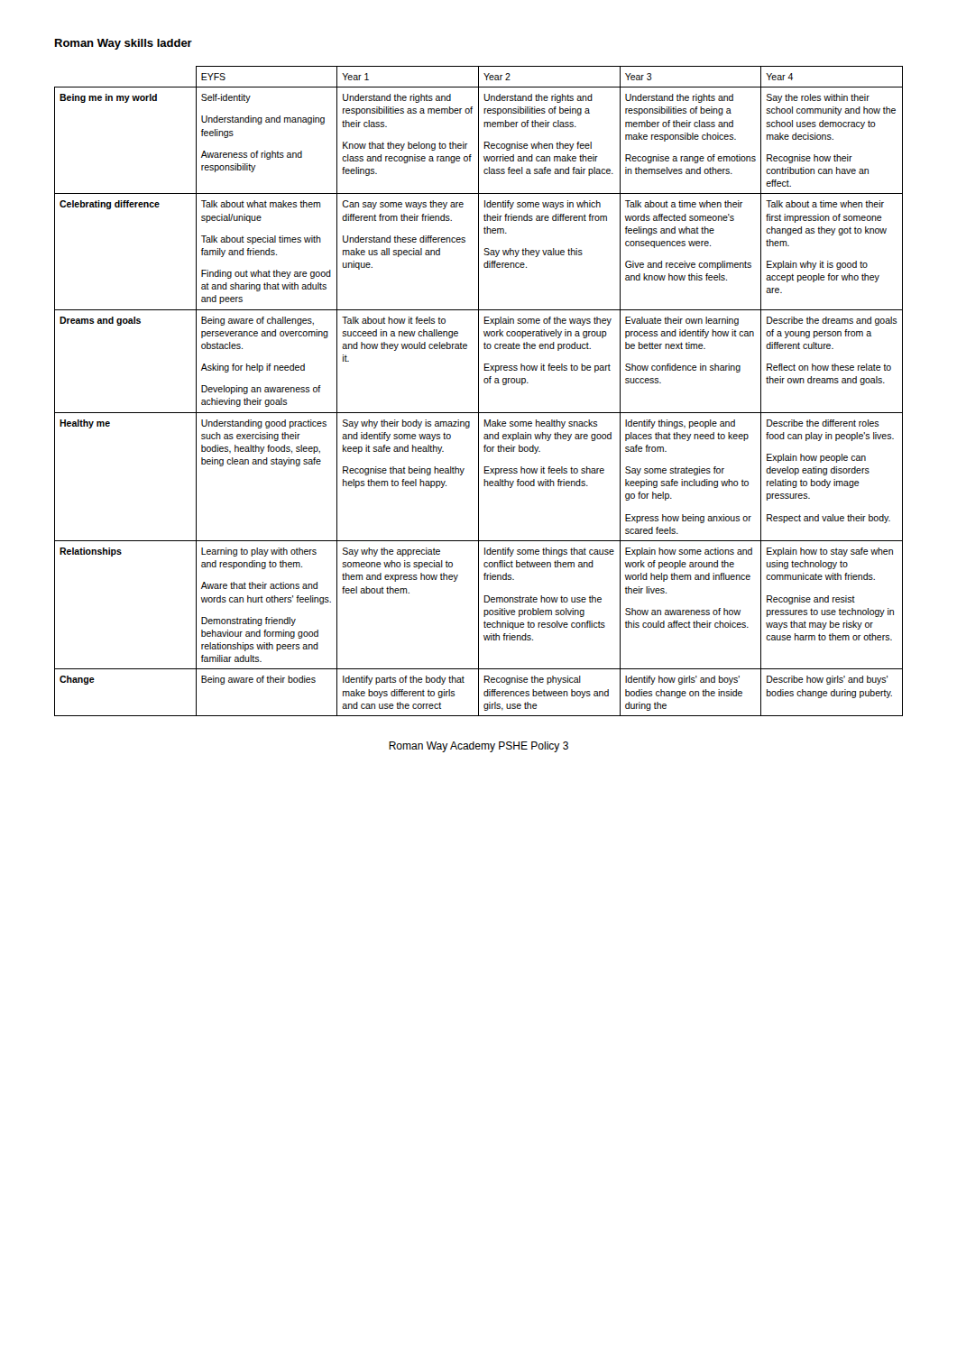Roman Way skills ladder
| | EYFS | Year 1 | Year 2 | Year 3 | Year 4 |
| --- | --- | --- | --- | --- | --- |
| Being me in my world | Self-identity Understanding and managing feelings Awareness of rights and responsibility | Understand the rights and responsibilities as a member of their class. Know that they belong to their class and recognise a range of feelings. | Understand the rights and responsibilities of being a member of their class. Recognise when they feel worried and can make their class feel a safe and fair place. | Understand the rights and responsibilities of being a member of their class and make responsible choices. Recognise a range of emotions in themselves and others. | Say the roles within their school community and how the school uses democracy to make decisions. Recognise how their contribution can have an effect. |
| Celebrating difference | Talk about what makes them special/unique Talk about special times with family and friends. Finding out what they are good at and sharing that with adults and peers | Can say some ways they are different from their friends. Understand these differences make us all special and unique. | Identify some ways in which their friends are different from them. Say why they value this difference. | Talk about a time when their words affected someone's feelings and what the consequences were. Give and receive compliments and know how this feels. | Talk about a time when their first impression of someone changed as they got to know them. Explain why it is good to accept people for who they are. |
| Dreams and goals | Being aware of challenges, perseverance and overcoming obstacles. Asking for help if needed Developing an awareness of achieving their goals | Talk about how it feels to succeed in a new challenge and how they would celebrate it. | Explain some of the ways they work cooperatively in a group to create the end product. Express how it feels to be part of a group. | Evaluate their own learning process and identify how it can be better next time. Show confidence in sharing success. | Describe the dreams and goals of a young person from a different culture. Reflect on how these relate to their own dreams and goals. |
| Healthy me | Understanding good practices such as exercising their bodies, healthy foods, sleep, being clean and staying safe | Say why their body is amazing and identify some ways to keep it safe and healthy. Recognise that being healthy helps them to feel happy. | Make some healthy snacks and explain why they are good for their body. Express how it feels to share healthy food with friends. | Identify things, people and places that they need to keep safe from. Say some strategies for keeping safe including who to go for help. Express how being anxious or scared feels. | Describe the different roles food can play in people's lives. Explain how people can develop eating disorders relating to body image pressures. Respect and value their body. |
| Relationships | Learning to play with others and responding to them. Aware that their actions and words can hurt others' feelings. Demonstrating friendly behaviour and forming good relationships with peers and familiar adults. | Say why the appreciate someone who is special to them and express how they feel about them. | Identify some things that cause conflict between them and friends. Demonstrate how to use the positive problem solving technique to resolve conflicts with friends. | Explain how some actions and work of people around the world help them and influence their lives. Show an awareness of how this could affect their choices. | Explain how to stay safe when using technology to communicate with friends. Recognise and resist pressures to use technology in ways that may be risky or cause harm to them or others. |
| Change | Being aware of their bodies | Identify parts of the body that make boys different to girls and can use the correct | Recognise the physical differences between boys and girls, use the | Identify how girls' and boys' bodies change on the inside during the | Describe how girls' and buys' bodies change during puberty. |
Roman Way Academy PSHE Policy 3